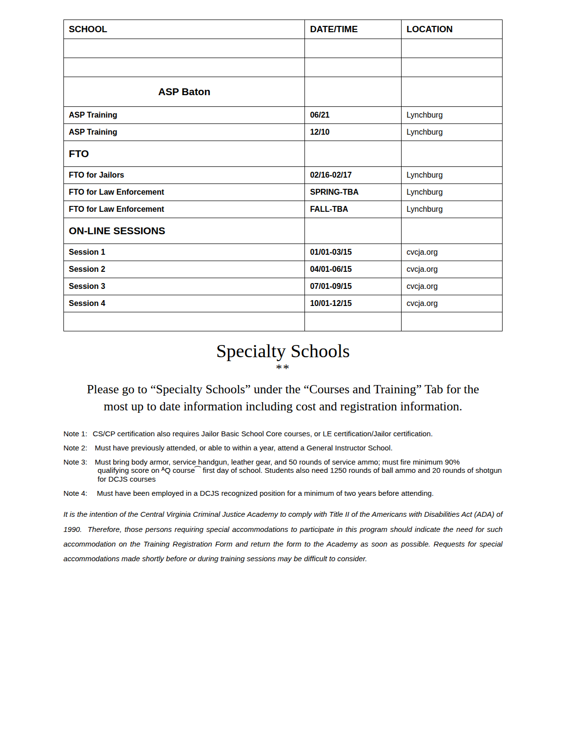| SCHOOL | DATE/TIME | LOCATION |
| --- | --- | --- |
| ASP Baton | | |
| ASP Training | 06/21 | Lynchburg |
| ASP Training | 12/10 | Lynchburg |
| FTO | | |
| FTO for Jailors | 02/16-02/17 | Lynchburg |
| FTO for Law Enforcement | SPRING-TBA | Lynchburg |
| FTO for Law Enforcement | FALL-TBA | Lynchburg |
| ON-LINE SESSIONS | | |
| Session 1 | 01/01-03/15 | cvcja.org |
| Session 2 | 04/01-06/15 | cvcja.org |
| Session 3 | 07/01-09/15 | cvcja.org |
| Session 4 | 10/01-12/15 | cvcja.org |
Specialty Schools
**
Please go to “Specialty Schools” under the “Courses and Training” Tab for the most up to date information including cost and registration information.
Note 1: CS/CP certification also requires Jailor Basic School Core courses, or LE certification/Jailor certification.
Note 2: Must have previously attended, or able to within a year, attend a General Instructor School.
Note 3: Must bring body armor, service handgun, leather gear, and 50 rounds of service ammo; must fire minimum 90% qualifying score on ᴬQ course⁀ first day of school. Students also need 1250 rounds of ball ammo and 20 rounds of shotgun for DCJS courses
Note 4: Must have been employed in a DCJS recognized position for a minimum of two years before attending.
It is the intention of the Central Virginia Criminal Justice Academy to comply with Title II of the Americans with Disabilities Act (ADA) of 1990. Therefore, those persons requiring special accommodations to participate in this program should indicate the need for such accommodation on the Training Registration Form and return the form to the Academy as soon as possible. Requests for special accommodations made shortly before or during training sessions may be difficult to consider.